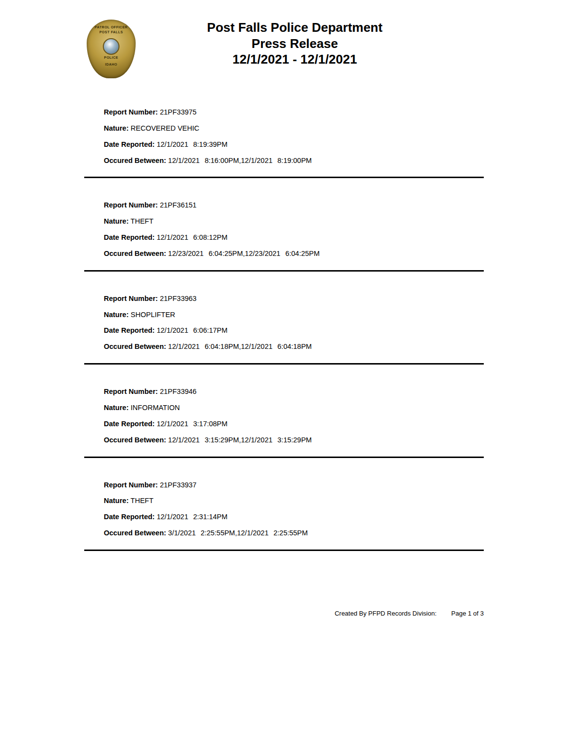PATROL OFFICER POST FALLS POLICE IDAHO
Post Falls Police Department
Press Release
12/1/2021 - 12/1/2021
Report Number: 21PF33975
Nature: RECOVERED VEHIC
Date Reported: 12/1/2021 8:19:39PM
Occured Between: 12/1/2021 8:16:00PM,12/1/2021 8:19:00PM
Report Number: 21PF36151
Nature: THEFT
Date Reported: 12/1/2021 6:08:12PM
Occured Between: 12/23/2021 6:04:25PM,12/23/2021 6:04:25PM
Report Number: 21PF33963
Nature: SHOPLIFTER
Date Reported: 12/1/2021 6:06:17PM
Occured Between: 12/1/2021 6:04:18PM,12/1/2021 6:04:18PM
Report Number: 21PF33946
Nature: INFORMATION
Date Reported: 12/1/2021 3:17:08PM
Occured Between: 12/1/2021 3:15:29PM,12/1/2021 3:15:29PM
Report Number: 21PF33937
Nature: THEFT
Date Reported: 12/1/2021 2:31:14PM
Occured Between: 3/1/2021 2:25:55PM,12/1/2021 2:25:55PM
Created By PFPD Records Division:Page 1 of 3